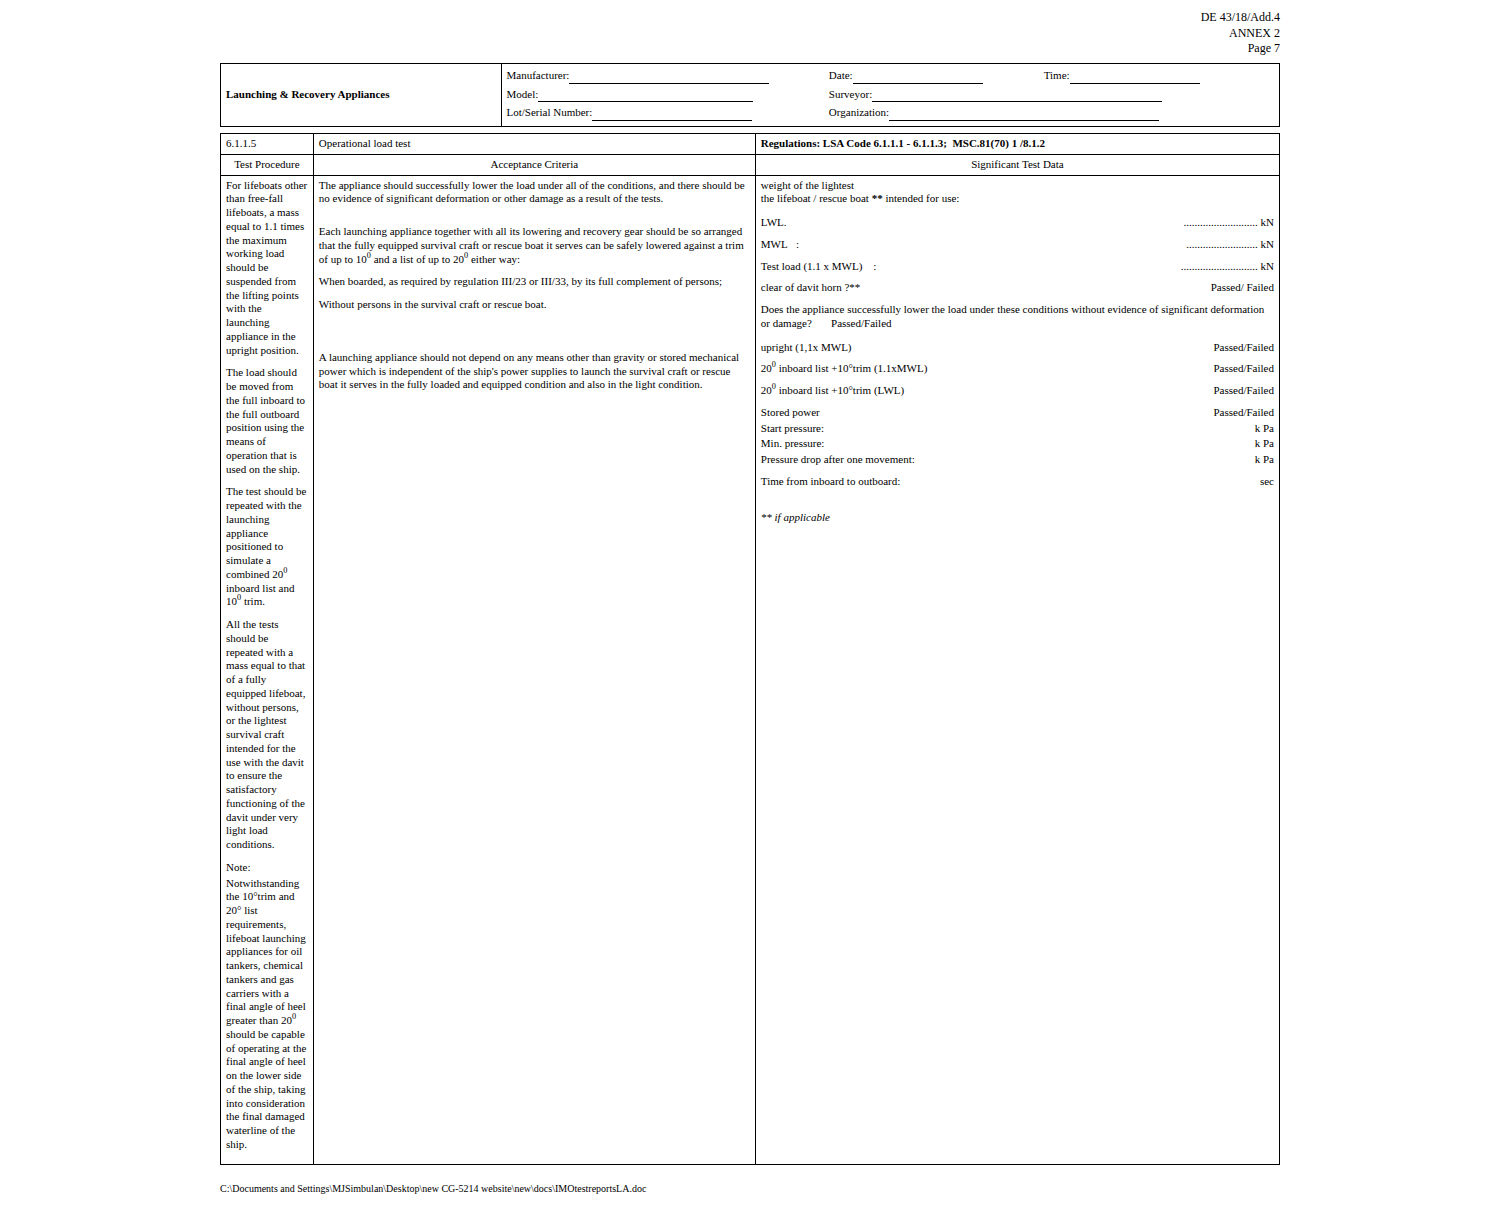DE 43/18/Add.4
ANNEX 2
Page 7
| Launching & Recovery Appliances | / Manufacturer: / Date: / Time: / / Model: / Surveyor: / / Lot/Serial Number: / Organization: / |
| 6.1.1.5 | Operational load test | Regulations: LSA Code 6.1.1.1 - 6.1.1.3; MSC.81(70) 1 /8.1.2 |
| Test Procedure | Acceptance Criteria | Significant Test Data |
| For lifeboats other than free-fall lifeboats, a mass equal to 1.1 times the maximum working load should be suspended from the lifting points with the launching appliance in the upright position. The load should be moved from the full inboard to the full outboard position using the means of operation that is used on the ship. The test should be repeated with the launching appliance positioned to simulate a combined 20 0 inboard list and 10 0 trim. All the tests should be repeated with a mass equal to that of a fully equipped lifeboat, without persons, or the lightest survival craft intended for the use with the davit to ensure the satisfactory functioning of the davit under very light load conditions. Note: Notwithstanding the 10°trim and 20° list requirements, lifeboat launching appliances for oil tankers, chemical tankers and gas carriers with a final angle of heel greater than 20 0 should be capable of operating at the final angle of heel on the lower side of the ship, taking into consideration the final damaged waterline of the ship. | The appliance should successfully lower the load under all of the conditions, and there should be no evidence of significant deformation or other damage as a result of the tests. Each launching appliance together with all its lowering and recovery gear should be so arranged that the fully equipped survival craft or rescue boat it serves can be safely lowered against a trim of up to 10 0 and a list of up to 20 0 either way: When boarded, as required by regulation III/23 or III/33, by its full complement of persons; Without persons in the survival craft or rescue boat. A launching appliance should not depend on any means other than gravity or stored mechanical power which is independent of the ship's power supplies to launch the survival craft or rescue boat it serves in the fully loaded and equipped condition and also in the light condition. | weight of the lightest the lifeboat / rescue boat ** intended for use: LWL. ........................... kN MWL : .......................... kN Test load (1.1 x MWL) : ............................ kN clear of davit horn ?** Passed/ Failed Does the appliance successfully lower the load under these conditions without evidence of significant deformation or damage? Passed/Failed upright (1,1x MWL) Passed/Failed 20 0 inboard list +10°trim (1.1xMWL) Passed/Failed 20 0 inboard list +10°trim (LWL) Passed/Failed Stored power Passed/Failed Start pressure: k Pa Min. pressure: k Pa Pressure drop after one movement: k Pa Time from inboard to outboard: sec ** if applicable |
C:\Documents and Settings\MJSimbulan\Desktop\new CG-5214 website\new\docs\IMOtestreportsLA.doc